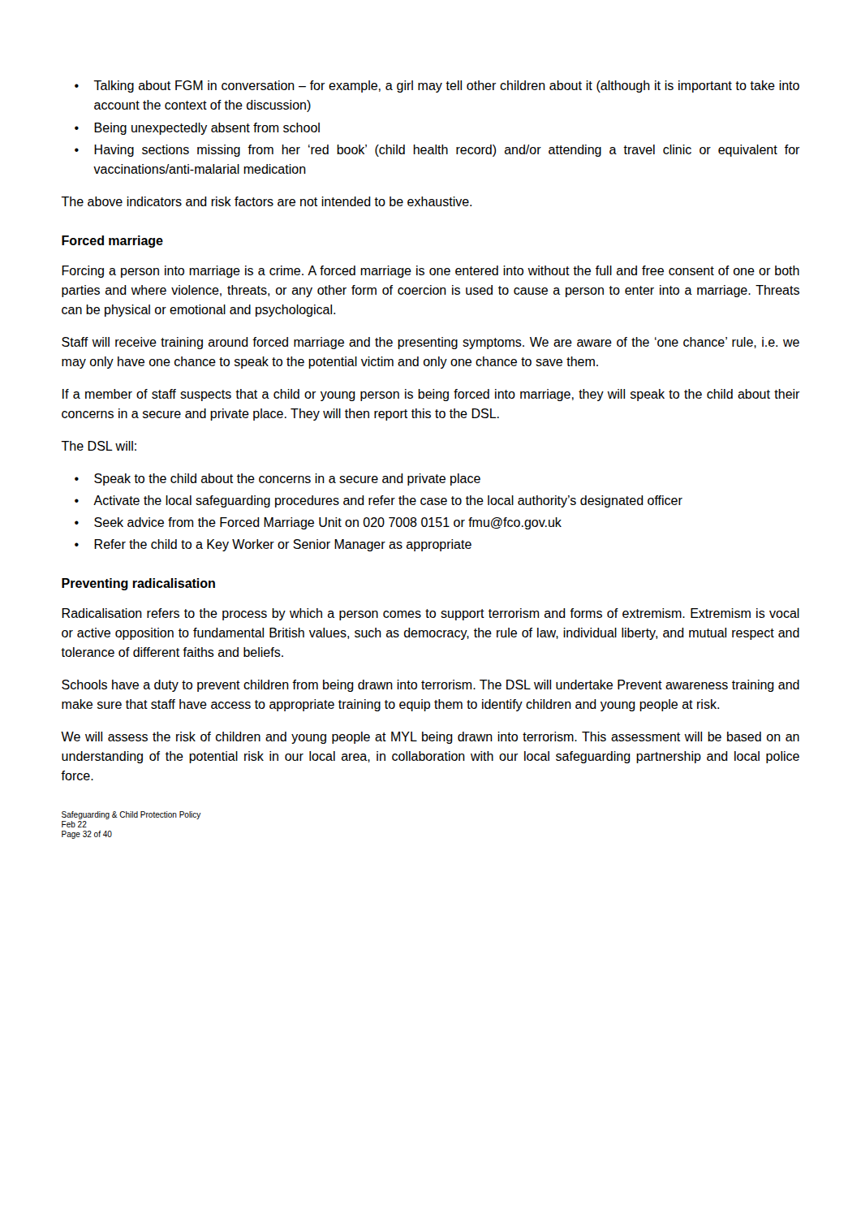Talking about FGM in conversation – for example, a girl may tell other children about it (although it is important to take into account the context of the discussion)
Being unexpectedly absent from school
Having sections missing from her ‘red book’ (child health record) and/or attending a travel clinic or equivalent for vaccinations/anti-malarial medication
The above indicators and risk factors are not intended to be exhaustive.
Forced marriage
Forcing a person into marriage is a crime. A forced marriage is one entered into without the full and free consent of one or both parties and where violence, threats, or any other form of coercion is used to cause a person to enter into a marriage. Threats can be physical or emotional and psychological.
Staff will receive training around forced marriage and the presenting symptoms. We are aware of the ‘one chance’ rule, i.e. we may only have one chance to speak to the potential victim and only one chance to save them.
If a member of staff suspects that a child or young person is being forced into marriage, they will speak to the child about their concerns in a secure and private place. They will then report this to the DSL.
The DSL will:
Speak to the child about the concerns in a secure and private place
Activate the local safeguarding procedures and refer the case to the local authority’s designated officer
Seek advice from the Forced Marriage Unit on 020 7008 0151 or fmu@fco.gov.uk
Refer the child to a Key Worker or Senior Manager as appropriate
Preventing radicalisation
Radicalisation refers to the process by which a person comes to support terrorism and forms of extremism. Extremism is vocal or active opposition to fundamental British values, such as democracy, the rule of law, individual liberty, and mutual respect and tolerance of different faiths and beliefs.
Schools have a duty to prevent children from being drawn into terrorism. The DSL will undertake Prevent awareness training and make sure that staff have access to appropriate training to equip them to identify children and young people at risk.
We will assess the risk of children and young people at MYL being drawn into terrorism. This assessment will be based on an understanding of the potential risk in our local area, in collaboration with our local safeguarding partnership and local police force.
Safeguarding & Child Protection Policy
Feb 22
Page 32 of 40